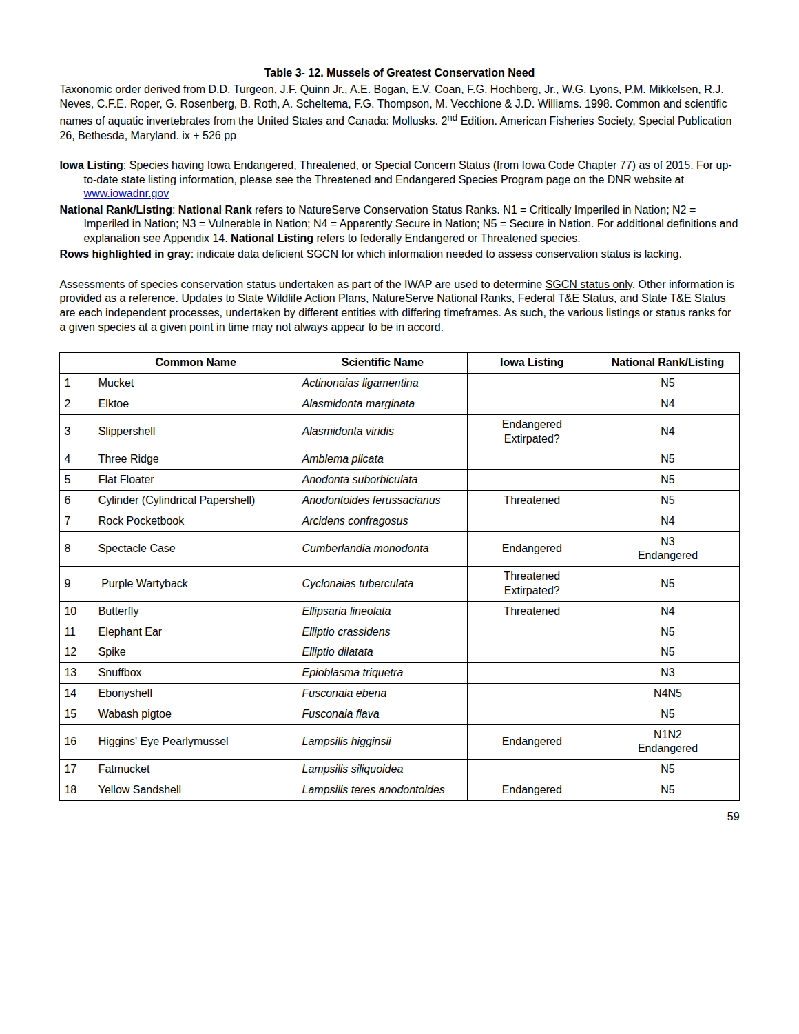Table 3- 12. Mussels of Greatest Conservation Need
Taxonomic order derived from D.D. Turgeon, J.F. Quinn Jr., A.E. Bogan, E.V. Coan, F.G. Hochberg, Jr., W.G. Lyons, P.M. Mikkelsen, R.J. Neves, C.F.E. Roper, G. Rosenberg, B. Roth, A. Scheltema, F.G. Thompson, M. Vecchione & J.D. Williams. 1998. Common and scientific names of aquatic invertebrates from the United States and Canada: Mollusks. 2nd Edition. American Fisheries Society, Special Publication 26, Bethesda, Maryland. ix + 526 pp
Iowa Listing: Species having Iowa Endangered, Threatened, or Special Concern Status (from Iowa Code Chapter 77) as of 2015. For up-to-date state listing information, please see the Threatened and Endangered Species Program page on the DNR website at www.iowadnr.gov
National Rank/Listing: National Rank refers to NatureServe Conservation Status Ranks. N1 = Critically Imperiled in Nation; N2 = Imperiled in Nation; N3 = Vulnerable in Nation; N4 = Apparently Secure in Nation; N5 = Secure in Nation. For additional definitions and explanation see Appendix 14. National Listing refers to federally Endangered or Threatened species.
Rows highlighted in gray: indicate data deficient SGCN for which information needed to assess conservation status is lacking.
Assessments of species conservation status undertaken as part of the IWAP are used to determine SGCN status only. Other information is provided as a reference. Updates to State Wildlife Action Plans, NatureServe National Ranks, Federal T&E Status, and State T&E Status are each independent processes, undertaken by different entities with differing timeframes. As such, the various listings or status ranks for a given species at a given point in time may not always appear to be in accord.
| | Common Name | Scientific Name | Iowa Listing | National Rank/Listing |
| --- | --- | --- | --- | --- |
| 1 | Mucket | Actinonaias ligamentina | | N5 |
| 2 | Elktoe | Alasmidonta marginata | | N4 |
| 3 | Slippershell | Alasmidonta viridis | Endangered Extirpated? | N4 |
| 4 | Three Ridge | Amblema plicata | | N5 |
| 5 | Flat Floater | Anodonta suborbiculata | | N5 |
| 6 | Cylinder (Cylindrical Papershell) | Anodontoides ferussacianus | Threatened | N5 |
| 7 | Rock Pocketbook | Arcidens confragosus | | N4 |
| 8 | Spectacle Case | Cumberlandia monodonta | Endangered | N3 Endangered |
| 9 | Purple Wartyback | Cyclonaias tuberculata | Threatened Extirpated? | N5 |
| 10 | Butterfly | Ellipsaria lineolata | Threatened | N4 |
| 11 | Elephant Ear | Elliptio crassidens | | N5 |
| 12 | Spike | Elliptio dilatata | | N5 |
| 13 | Snuffbox | Epioblasma triquetra | | N3 |
| 14 | Ebonyshell | Fusconaia ebena | | N4N5 |
| 15 | Wabash pigtoe | Fusconaia flava | | N5 |
| 16 | Higgins' Eye Pearlymussel | Lampsilis higginsii | Endangered | N1N2 Endangered |
| 17 | Fatmucket | Lampsilis siliquoidea | | N5 |
| 18 | Yellow Sandshell | Lampsilis teres anodontoides | Endangered | N5 |
59